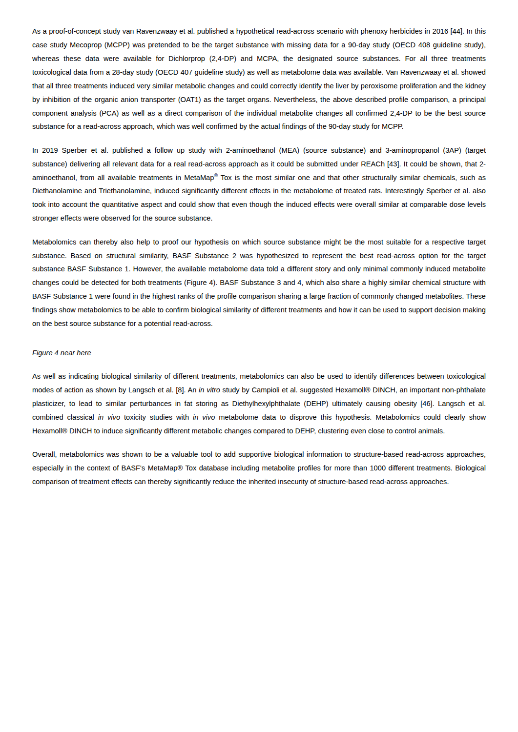As a proof-of-concept study van Ravenzwaay et al. published a hypothetical read-across scenario with phenoxy herbicides in 2016 [44]. In this case study Mecoprop (MCPP) was pretended to be the target substance with missing data for a 90-day study (OECD 408 guideline study), whereas these data were available for Dichlorprop (2,4-DP) and MCPA, the designated source substances. For all three treatments toxicological data from a 28-day study (OECD 407 guideline study) as well as metabolome data was available. Van Ravenzwaay et al. showed that all three treatments induced very similar metabolic changes and could correctly identify the liver by peroxisome proliferation and the kidney by inhibition of the organic anion transporter (OAT1) as the target organs. Nevertheless, the above described profile comparison, a principal component analysis (PCA) as well as a direct comparison of the individual metabolite changes all confirmed 2,4-DP to be the best source substance for a read-across approach, which was well confirmed by the actual findings of the 90-day study for MCPP.
In 2019 Sperber et al. published a follow up study with 2-aminoethanol (MEA) (source substance) and 3-aminopropanol (3AP) (target substance) delivering all relevant data for a real read-across approach as it could be submitted under REACh [43]. It could be shown, that 2-aminoethanol, from all available treatments in MetaMap® Tox is the most similar one and that other structurally similar chemicals, such as Diethanolamine and Triethanolamine, induced significantly different effects in the metabolome of treated rats. Interestingly Sperber et al. also took into account the quantitative aspect and could show that even though the induced effects were overall similar at comparable dose levels stronger effects were observed for the source substance.
Metabolomics can thereby also help to proof our hypothesis on which source substance might be the most suitable for a respective target substance. Based on structural similarity, BASF Substance 2 was hypothesized to represent the best read-across option for the target substance BASF Substance 1. However, the available metabolome data told a different story and only minimal commonly induced metabolite changes could be detected for both treatments (Figure 4). BASF Substance 3 and 4, which also share a highly similar chemical structure with BASF Substance 1 were found in the highest ranks of the profile comparison sharing a large fraction of commonly changed metabolites. These findings show metabolomics to be able to confirm biological similarity of different treatments and how it can be used to support decision making on the best source substance for a potential read-across.
Figure 4 near here
As well as indicating biological similarity of different treatments, metabolomics can also be used to identify differences between toxicological modes of action as shown by Langsch et al. [8]. An in vitro study by Campioli et al. suggested Hexamoll® DINCH, an important non-phthalate plasticizer, to lead to similar perturbances in fat storing as Diethylhexylphthalate (DEHP) ultimately causing obesity [46]. Langsch et al. combined classical in vivo toxicity studies with in vivo metabolome data to disprove this hypothesis. Metabolomics could clearly show Hexamoll® DINCH to induce significantly different metabolic changes compared to DEHP, clustering even close to control animals.
Overall, metabolomics was shown to be a valuable tool to add supportive biological information to structure-based read-across approaches, especially in the context of BASF's MetaMap® Tox database including metabolite profiles for more than 1000 different treatments. Biological comparison of treatment effects can thereby significantly reduce the inherited insecurity of structure-based read-across approaches.